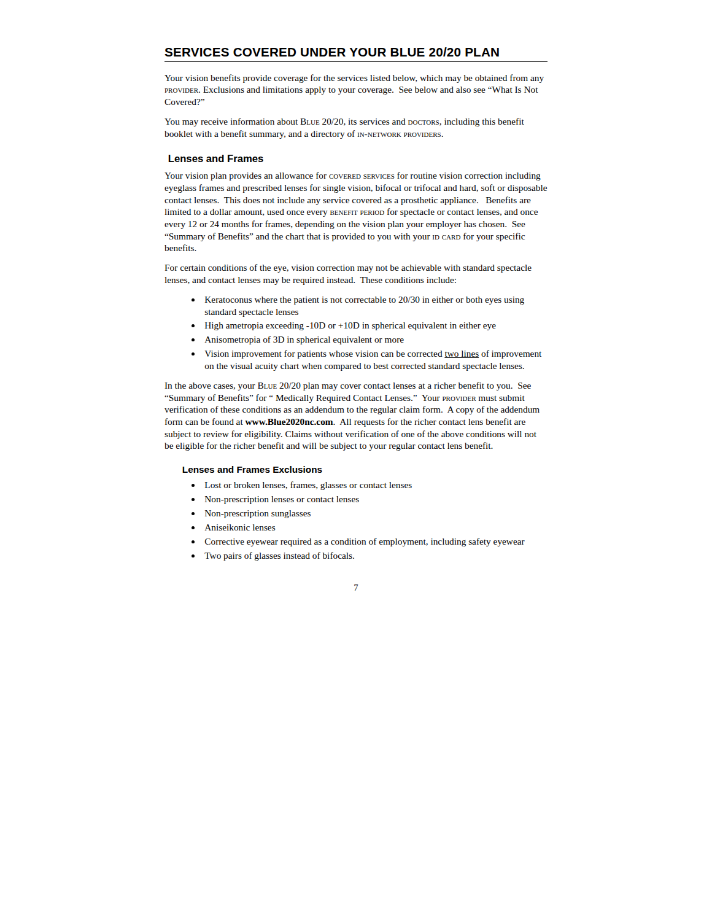SERVICES COVERED UNDER YOUR BLUE 20/20 PLAN
Your vision benefits provide coverage for the services listed below, which may be obtained from any provider. Exclusions and limitations apply to your coverage. See below and also see “What Is Not Covered?”
You may receive information about Blue 20/20, its services and doctors, including this benefit booklet with a benefit summary, and a directory of in-network providers.
Lenses and Frames
Your vision plan provides an allowance for covered services for routine vision correction including eyeglass frames and prescribed lenses for single vision, bifocal or trifocal and hard, soft or disposable contact lenses. This does not include any service covered as a prosthetic appliance. Benefits are limited to a dollar amount, used once every benefit period for spectacle or contact lenses, and once every 12 or 24 months for frames, depending on the vision plan your employer has chosen. See “Summary of Benefits” and the chart that is provided to you with your id card for your specific benefits.
For certain conditions of the eye, vision correction may not be achievable with standard spectacle lenses, and contact lenses may be required instead. These conditions include:
Keratoconus where the patient is not correctable to 20/30 in either or both eyes using standard spectacle lenses
High ametropia exceeding -10D or +10D in spherical equivalent in either eye
Anisometropia of 3D in spherical equivalent or more
Vision improvement for patients whose vision can be corrected two lines of improvement on the visual acuity chart when compared to best corrected standard spectacle lenses.
In the above cases, your Blue 20/20 plan may cover contact lenses at a richer benefit to you. See “Summary of Benefits” for “ Medically Required Contact Lenses.” Your provider must submit verification of these conditions as an addendum to the regular claim form. A copy of the addendum form can be found at www.Blue2020nc.com. All requests for the richer contact lens benefit are subject to review for eligibility. Claims without verification of one of the above conditions will not be eligible for the richer benefit and will be subject to your regular contact lens benefit.
Lenses and Frames Exclusions
Lost or broken lenses, frames, glasses or contact lenses
Non-prescription lenses or contact lenses
Non-prescription sunglasses
Aniseikonic lenses
Corrective eyewear required as a condition of employment, including safety eyewear
Two pairs of glasses instead of bifocals.
7